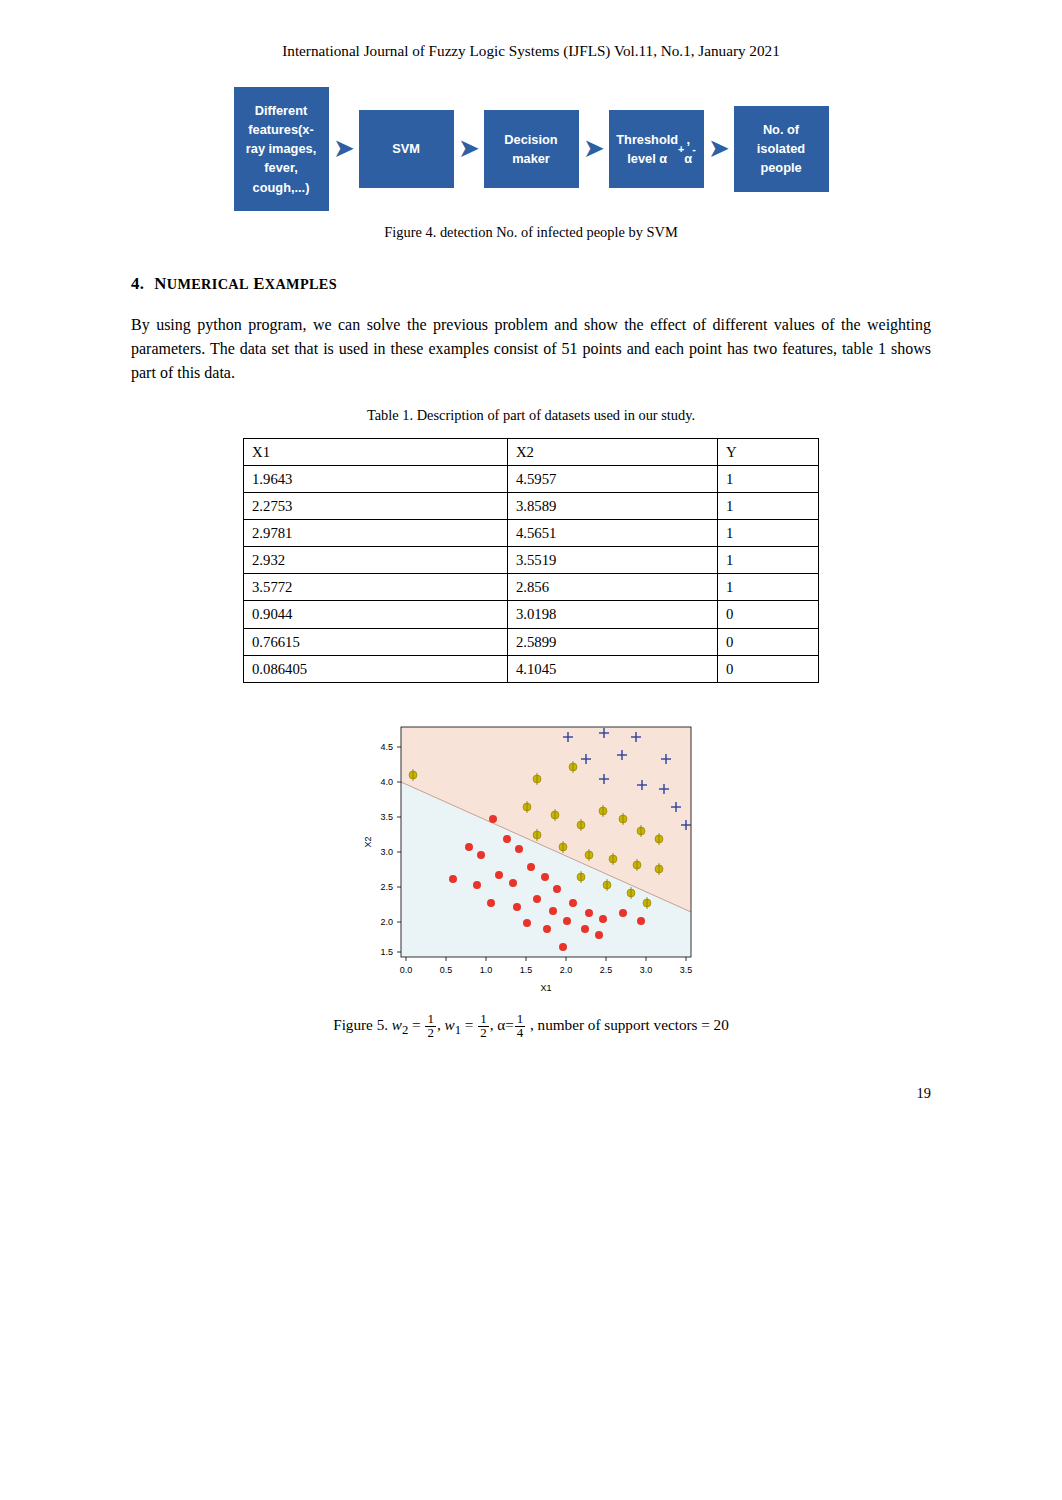International Journal of Fuzzy Logic Systems (IJFLS) Vol.11, No.1, January 2021
Different features(x-ray images, fever, cough,...)
➤
SVM
➤
Decision maker
➤
Threshold level α+, α-
➤
No. of isolated people
Figure 4. detection No. of infected people by SVM
4. NUMERICAL EXAMPLES
By using python program, we can solve the previous problem and show the effect of different values of the weighting parameters. The data set that is used in these examples consist of 51 points and each point has two features, table 1 shows part of this data.
Table 1. Description of part of datasets used in our study.
| X1 | X2 | Y |
| --- | --- | --- |
| 1.9643 | 4.5957 | 1 |
| 2.2753 | 3.8589 | 1 |
| 2.9781 | 4.5651 | 1 |
| 2.932 | 3.5519 | 1 |
| 3.5772 | 2.856 | 1 |
| 0.9044 | 3.0198 | 0 |
| 0.76615 | 2.5899 | 0 |
| 0.086405 | 4.1045 | 0 |
4.5 4.0 3.5 3.0 2.5 2.0 1.5 0.0 0.5 1.0 1.5 2.0 2.5 3.0 3.5 X1 X2
Figure 5. w2 = 12, w1 = 12, α=14 , number of support vectors = 20
19